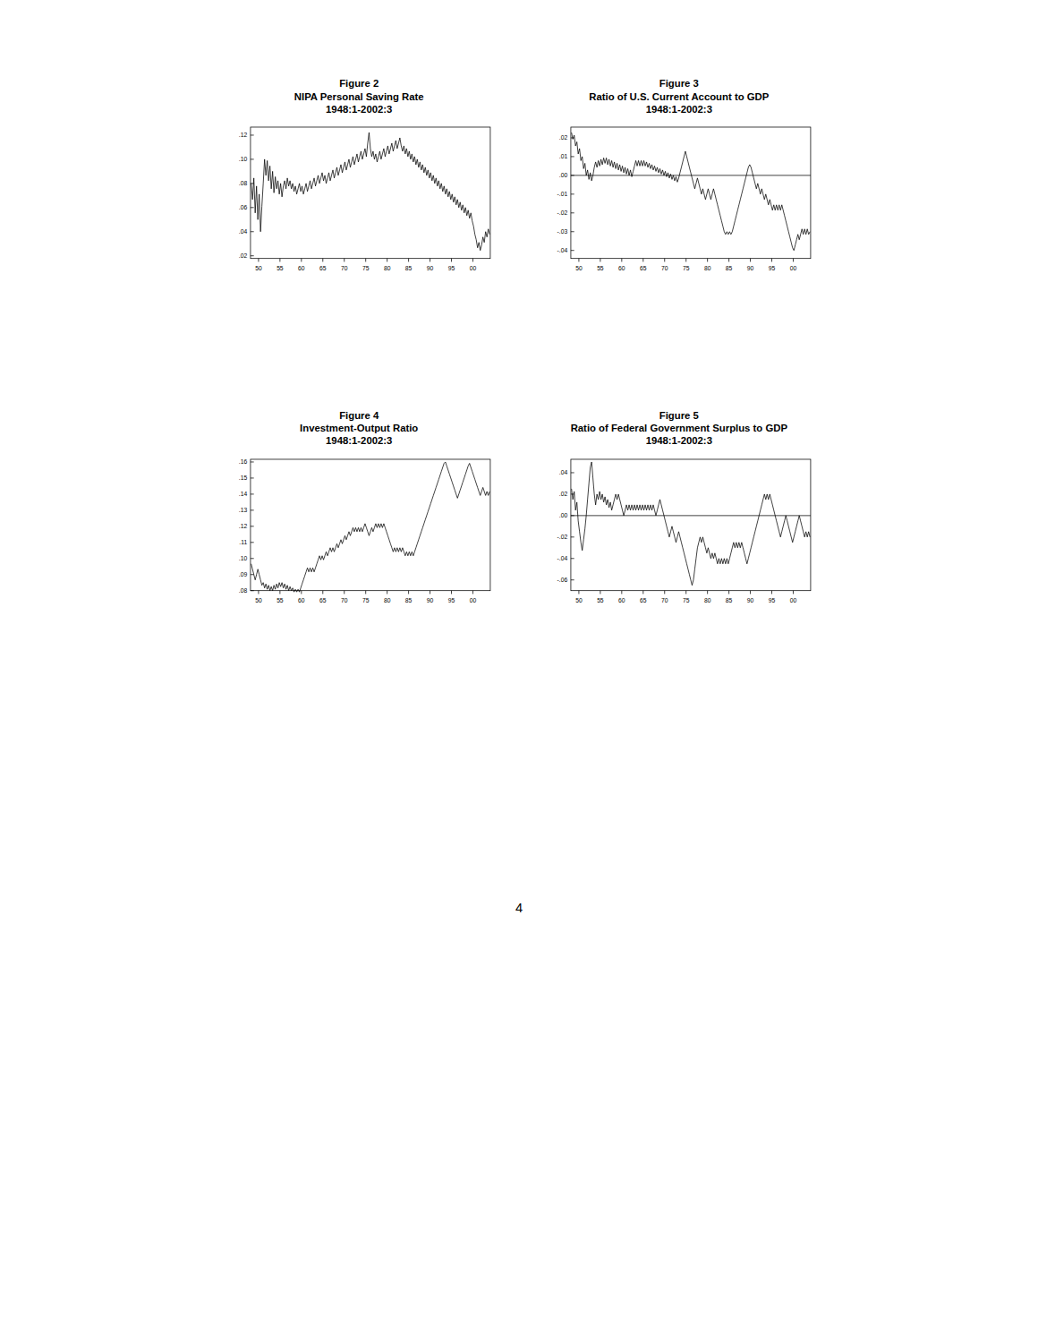Figure 2
NIPA Personal Saving Rate
1948:1-2002:3
.12 .10 .08 .06 .04 .02 50 55 60 65 70 75 80 85 90 95 00
Figure 3
Ratio of U.S. Current Account to GDP
1948:1-2002:3
.02 .01 .00 -.01 -.02 -.03 -.04 50 55 60 65 70 75 80 85 90 95 00
Figure 4
Investment-Output Ratio
1948:1-2002:3
.16 .15 .14 .13 .12 .11 .10 .09 .08 50 55 60 65 70 75 80 85 90 95 00
Figure 5
Ratio of Federal Government Surplus to GDP
1948:1-2002:3
.04 .02 .00 -.02 -.04 -.06 50 55 60 65 70 75 80 85 90 95 00
4